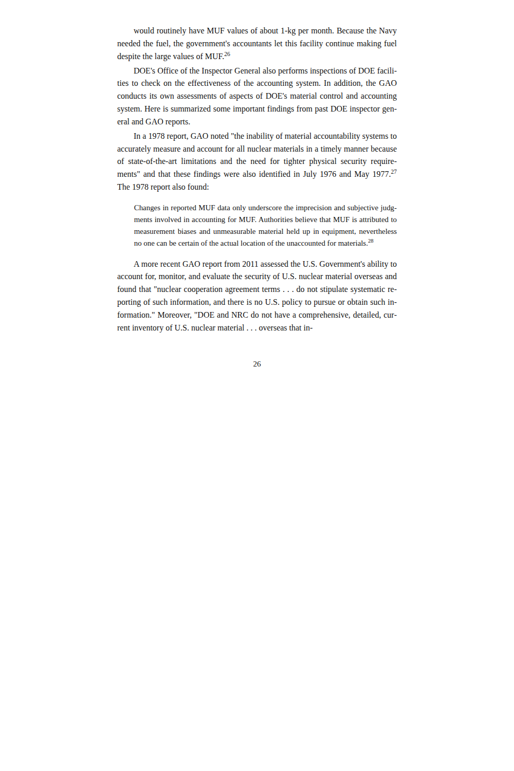would routinely have MUF values of about 1-kg per month. Because the Navy needed the fuel, the government's accountants let this facility continue making fuel despite the large values of MUF.26
DOE's Office of the Inspector General also performs inspections of DOE facilities to check on the effectiveness of the accounting system. In addition, the GAO conducts its own assessments of aspects of DOE's material control and accounting system. Here is summarized some important findings from past DOE inspector general and GAO reports.
In a 1978 report, GAO noted "the inability of material accountability systems to accurately measure and account for all nuclear materials in a timely manner because of state-of-the-art limitations and the need for tighter physical security requirements" and that these findings were also identified in July 1976 and May 1977.27 The 1978 report also found:
Changes in reported MUF data only underscore the imprecision and subjective judgments involved in accounting for MUF. Authorities believe that MUF is attributed to measurement biases and unmeasurable material held up in equipment, nevertheless no one can be certain of the actual location of the unaccounted for materials.28
A more recent GAO report from 2011 assessed the U.S. Government's ability to account for, monitor, and evaluate the security of U.S. nuclear material overseas and found that "nuclear cooperation agreement terms . . . do not stipulate systematic reporting of such information, and there is no U.S. policy to pursue or obtain such information." Moreover, "DOE and NRC do not have a comprehensive, detailed, current inventory of U.S. nuclear material . . . overseas that in-
26